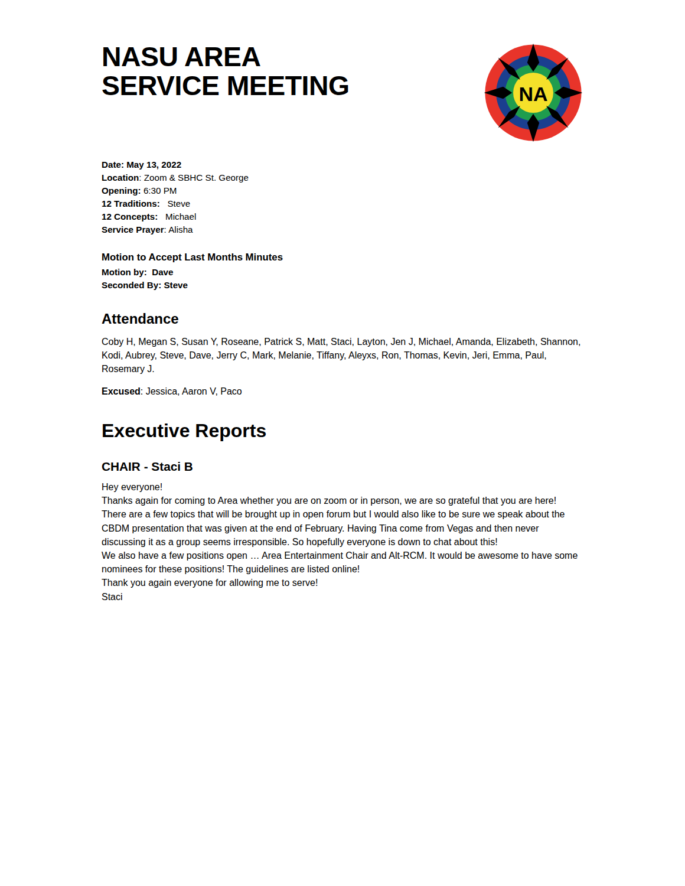NASU AREA
SERVICE MEETING
NA
Date: May 13, 2022
Location: Zoom & SBHC St. George
Opening: 6:30 PM
12 Traditions: Steve
12 Concepts: Michael
Service Prayer: Alisha
Motion to Accept Last Months Minutes
Motion by: Dave
Seconded By: Steve
Attendance
Coby H, Megan S, Susan Y, Roseane, Patrick S, Matt, Staci, Layton, Jen J, Michael, Amanda, Elizabeth, Shannon, Kodi, Aubrey, Steve, Dave, Jerry C, Mark, Melanie, Tiffany, Aleyxs, Ron, Thomas, Kevin, Jeri, Emma, Paul, Rosemary J.
Excused: Jessica, Aaron V, Paco
Executive Reports
CHAIR - Staci B
Hey everyone!
Thanks again for coming to Area whether you are on zoom or in person, we are so grateful that you are here!
There are a few topics that will be brought up in open forum but I would also like to be sure we speak about the CBDM presentation that was given at the end of February. Having Tina come from Vegas and then never discussing it as a group seems irresponsible. So hopefully everyone is down to chat about this!
We also have a few positions open … Area Entertainment Chair and Alt-RCM. It would be awesome to have some nominees for these positions! The guidelines are listed online!
Thank you again everyone for allowing me to serve!
Staci